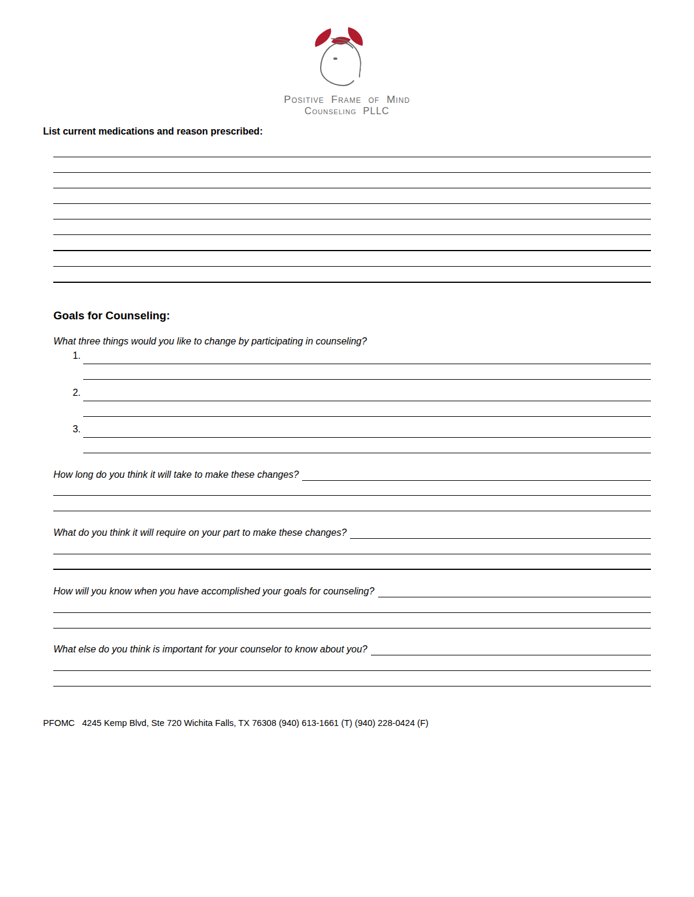Positive Frame of Mind
Counseling PLLC
List current medications and reason prescribed:
Goals for Counseling:
What three things would you like to change by participating in counseling?
How long do you think it will take to make these changes?
What do you think it will require on your part to make these changes?
How will you know when you have accomplished your goals for counseling?
What else do you think is important for your counselor to know about you?
PFOMC 4245 Kemp Blvd, Ste 720 Wichita Falls, TX 76308 (940) 613-1661 (T) (940) 228-0424 (F)